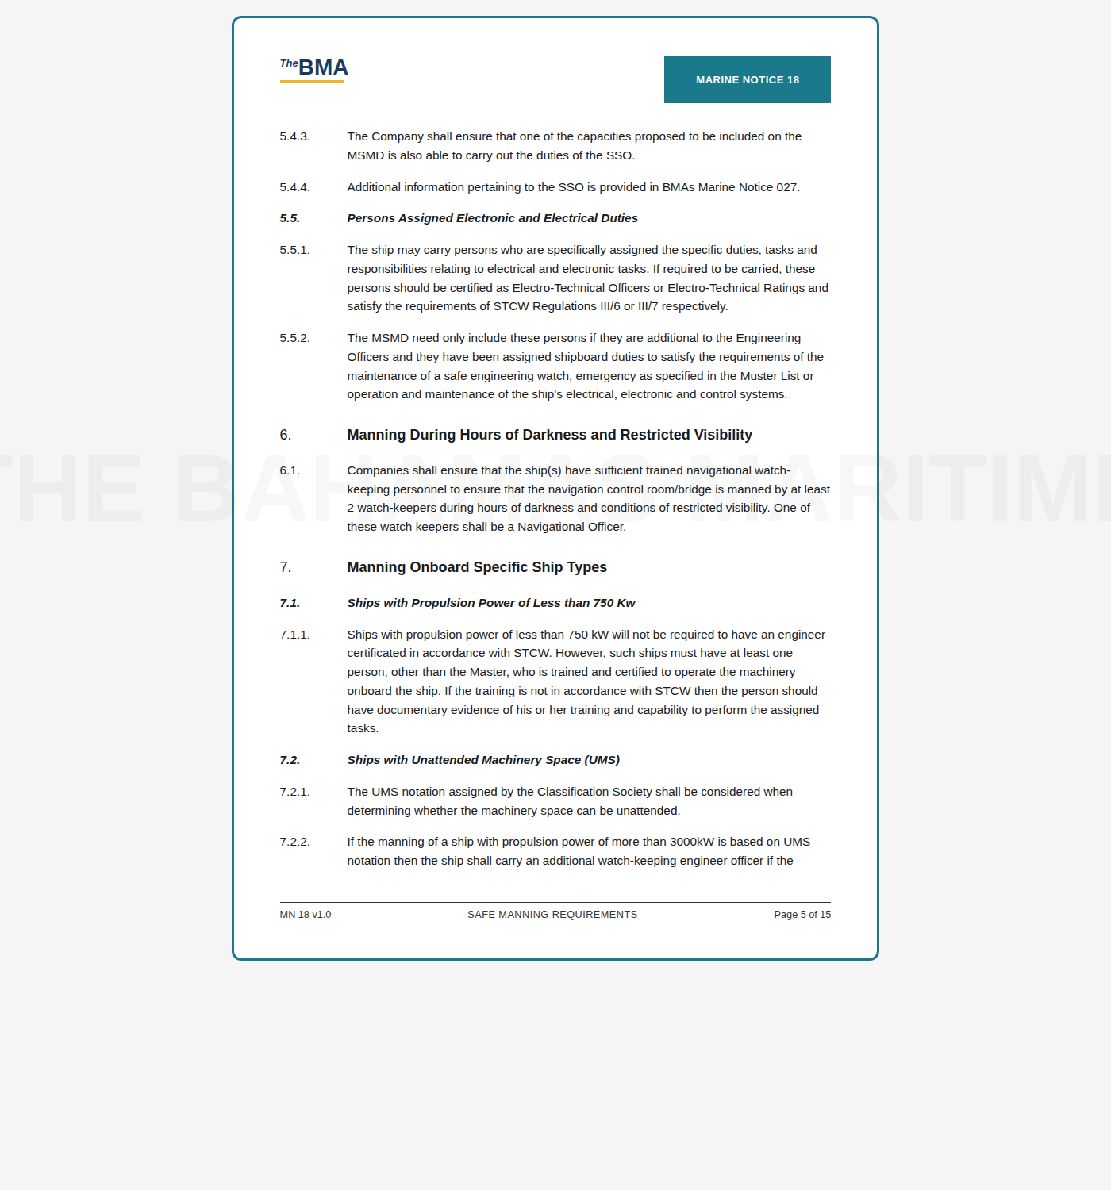THE BAHAMAS MARITIME
The BMA
MARINE NOTICE 18
5.4.3.
The Company shall ensure that one of the capacities proposed to be included on the MSMD is also able to carry out the duties of the SSO.
5.4.4.
Additional information pertaining to the SSO is provided in BMAs Marine Notice 027.
5.5.
Persons Assigned Electronic and Electrical Duties
5.5.1.
The ship may carry persons who are specifically assigned the specific duties, tasks and responsibilities relating to electrical and electronic tasks. If required to be carried, these persons should be certified as Electro-Technical Officers or Electro-Technical Ratings and satisfy the requirements of STCW Regulations III/6 or III/7 respectively.
5.5.2.
The MSMD need only include these persons if they are additional to the Engineering Officers and they have been assigned shipboard duties to satisfy the requirements of the maintenance of a safe engineering watch, emergency as specified in the Muster List or operation and maintenance of the ship's electrical, electronic and control systems.
6. Manning During Hours of Darkness and Restricted Visibility
6.1.
Companies shall ensure that the ship(s) have sufficient trained navigational watch-keeping personnel to ensure that the navigation control room/bridge is manned by at least 2 watch-keepers during hours of darkness and conditions of restricted visibility. One of these watch keepers shall be a Navigational Officer.
7. Manning Onboard Specific Ship Types
7.1.
Ships with Propulsion Power of Less than 750 Kw
7.1.1.
Ships with propulsion power of less than 750 kW will not be required to have an engineer certificated in accordance with STCW. However, such ships must have at least one person, other than the Master, who is trained and certified to operate the machinery onboard the ship. If the training is not in accordance with STCW then the person should have documentary evidence of his or her training and capability to perform the assigned tasks.
7.2.
Ships with Unattended Machinery Space (UMS)
7.2.1.
The UMS notation assigned by the Classification Society shall be considered when determining whether the machinery space can be unattended.
7.2.2.
If the manning of a ship with propulsion power of more than 3000kW is based on UMS notation then the ship shall carry an additional watch-keeping engineer officer if the
MN 18 v1.0
SAFE MANNING REQUIREMENTS
Page 5 of 15